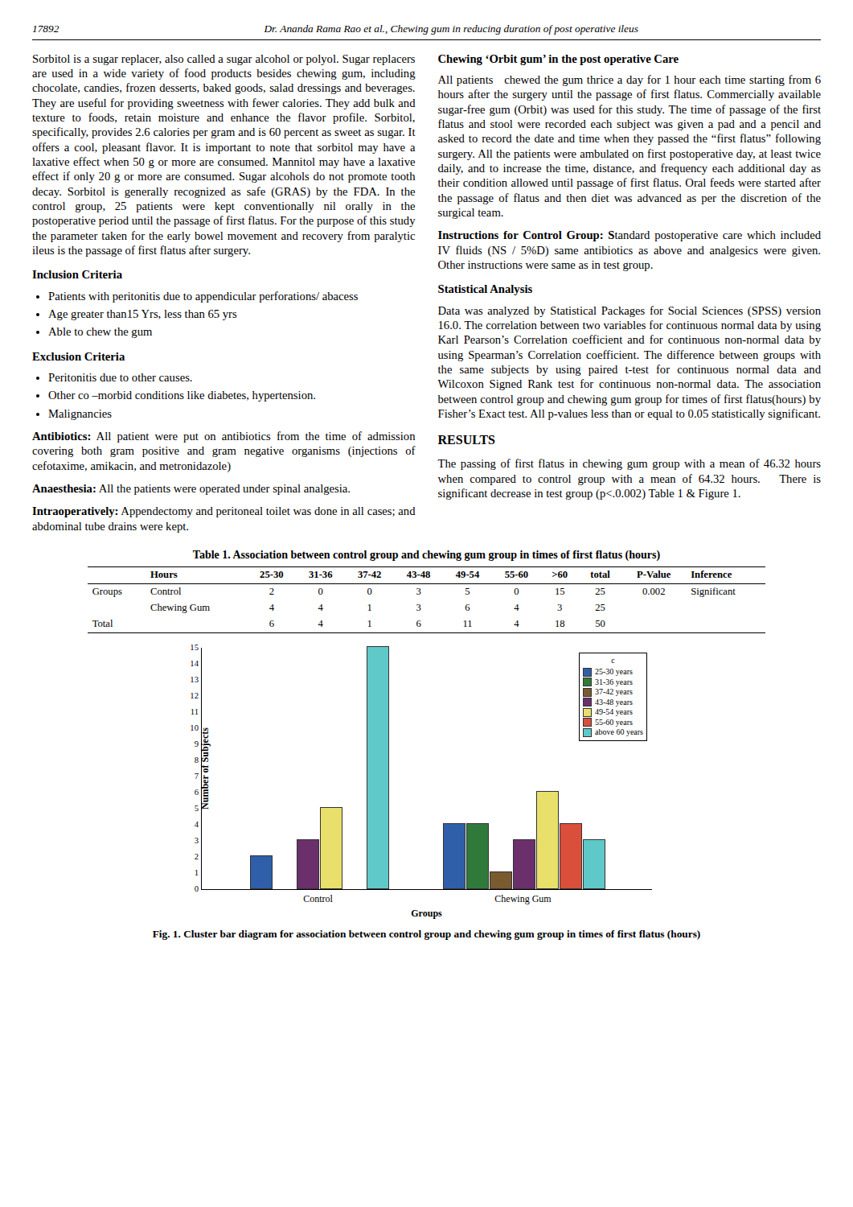17892 Dr. Ananda Rama Rao et al., Chewing gum in reducing duration of post operative ileus
Sorbitol is a sugar replacer, also called a sugar alcohol or polyol. Sugar replacers are used in a wide variety of food products besides chewing gum, including chocolate, candies, frozen desserts, baked goods, salad dressings and beverages. They are useful for providing sweetness with fewer calories. They add bulk and texture to foods, retain moisture and enhance the flavor profile. Sorbitol, specifically, provides 2.6 calories per gram and is 60 percent as sweet as sugar. It offers a cool, pleasant flavor. It is important to note that sorbitol may have a laxative effect when 50 g or more are consumed. Mannitol may have a laxative effect if only 20 g or more are consumed. Sugar alcohols do not promote tooth decay. Sorbitol is generally recognized as safe (GRAS) by the FDA. In the control group, 25 patients were kept conventionally nil orally in the postoperative period until the passage of first flatus. For the purpose of this study the parameter taken for the early bowel movement and recovery from paralytic ileus is the passage of first flatus after surgery.
Inclusion Criteria
Patients with peritonitis due to appendicular perforations/ abacess
Age greater than15 Yrs, less than 65 yrs
Able to chew the gum
Exclusion Criteria
Peritonitis due to other causes.
Other co –morbid conditions like diabetes, hypertension.
Malignancies
Antibiotics: All patient were put on antibiotics from the time of admission covering both gram positive and gram negative organisms (injections of cefotaxime, amikacin, and metronidazole)
Anaesthesia: All the patients were operated under spinal analgesia.
Intraoperatively: Appendectomy and peritoneal toilet was done in all cases; and abdominal tube drains were kept.
Chewing ‘Orbit gum’ in the post operative Care
All patients chewed the gum thrice a day for 1 hour each time starting from 6 hours after the surgery until the passage of first flatus. Commercially available sugar-free gum (Orbit) was used for this study. The time of passage of the first flatus and stool were recorded each subject was given a pad and a pencil and asked to record the date and time when they passed the “first flatus” following surgery. All the patients were ambulated on first postoperative day, at least twice daily, and to increase the time, distance, and frequency each additional day as their condition allowed until passage of first flatus. Oral feeds were started after the passage of flatus and then diet was advanced as per the discretion of the surgical team.
Instructions for Control Group: Standard postoperative care which included IV fluids (NS / 5%D) same antibiotics as above and analgesics were given. Other instructions were same as in test group.
Statistical Analysis
Data was analyzed by Statistical Packages for Social Sciences (SPSS) version 16.0. The correlation between two variables for continuous normal data by using Karl Pearson’s Correlation coefficient and for continuous non-normal data by using Spearman’s Correlation coefficient. The difference between groups with the same subjects by using paired t-test for continuous normal data and Wilcoxon Signed Rank test for continuous non-normal data. The association between control group and chewing gum group for times of first flatus(hours) by Fisher’s Exact test. All p-values less than or equal to 0.05 statistically significant.
RESULTS
The passing of first flatus in chewing gum group with a mean of 46.32 hours when compared to control group with a mean of 64.32 hours. There is significant decrease in test group (p<.0.002) Table 1 & Figure 1.
Table 1. Association between control group and chewing gum group in times of first flatus (hours)
| | Hours | 25-30 | 31-36 | 37-42 | 43-48 | 49-54 | 55-60 | >60 | total | P-Value | Inference |
| --- | --- | --- | --- | --- | --- | --- | --- | --- | --- | --- | --- |
| Groups | Control | 2 | 0 | 0 | 3 | 5 | 0 | 15 | 25 | 0.002 | Significant |
| | Chewing Gum | 4 | 4 | 1 | 3 | 6 | 4 | 3 | 25 | | |
| Total | | 6 | 4 | 1 | 6 | 11 | 4 | 18 | 50 | | |
Number of Subjects
15 14 13 12 11 10 9 8 7 6 5 4 3 2 1 0
c
25-30 years
31-36 years
37-42 years
43-48 years
49-54 years
55-60 years
above 60 years
Control Chewing Gum
Groups
Fig. 1. Cluster bar diagram for association between control group and chewing gum group in times of first flatus (hours)